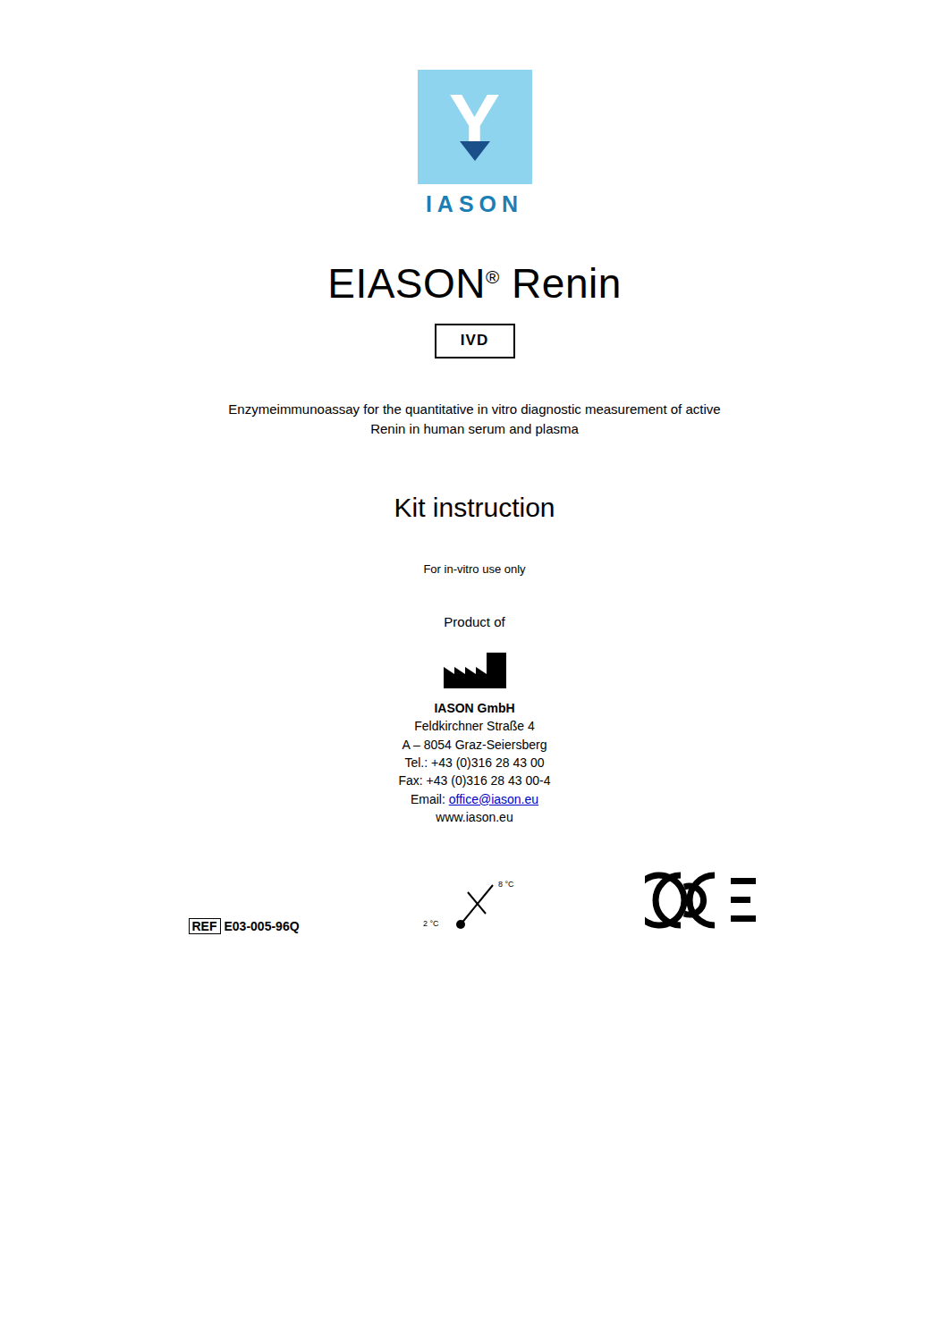Y
IASON
EIASON® Renin
IVD
Enzymeimmunoassay for the quantitative in vitro diagnostic measurement of active
Renin in human serum and plasma
Kit instruction
For in-vitro use only
Product of
IASON GmbH
Feldkirchner Straße 4
A – 8054 Graz-Seiersberg
Tel.: +43 (0)316 28 43 00
Fax: +43 (0)316 28 43 00-4
Email: office@iason.eu
www.iason.eu
REFE03-005-96Q
8 °C 2 °C